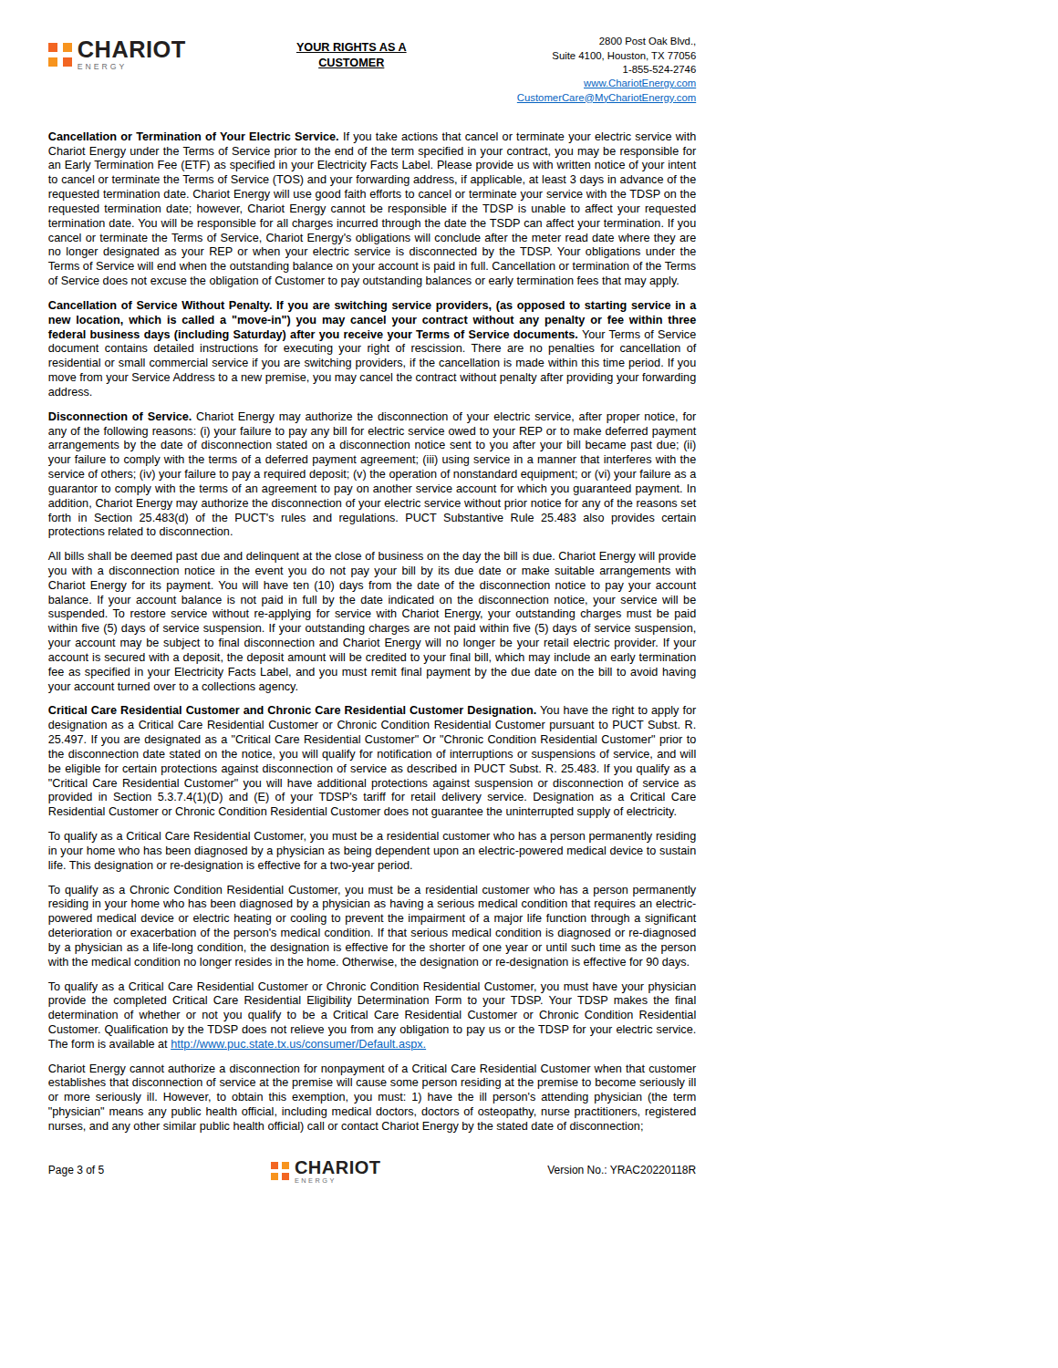CHARIOT
ENERGY
YOUR RIGHTS AS A
CUSTOMER
2800 Post Oak Blvd.,
Suite 4100, Houston, TX 77056
1-855-524-2746
www.ChariotEnergy.com
CustomerCare@MyChariotEnergy.com
Cancellation or Termination of Your Electric Service. If you take actions that cancel or terminate your electric service with Chariot Energy under the Terms of Service prior to the end of the term specified in your contract, you may be responsible for an Early Termination Fee (ETF) as specified in your Electricity Facts Label. Please provide us with written notice of your intent to cancel or terminate the Terms of Service (TOS) and your forwarding address, if applicable, at least 3 days in advance of the requested termination date. Chariot Energy will use good faith efforts to cancel or terminate your service with the TDSP on the requested termination date; however, Chariot Energy cannot be responsible if the TDSP is unable to affect your requested termination date. You will be responsible for all charges incurred through the date the TSDP can affect your termination. If you cancel or terminate the Terms of Service, Chariot Energy's obligations will conclude after the meter read date where they are no longer designated as your REP or when your electric service is disconnected by the TDSP. Your obligations under the Terms of Service will end when the outstanding balance on your account is paid in full. Cancellation or termination of the Terms of Service does not excuse the obligation of Customer to pay outstanding balances or early termination fees that may apply.
Cancellation of Service Without Penalty. If you are switching service providers, (as opposed to starting service in a new location, which is called a "move-in") you may cancel your contract without any penalty or fee within three federal business days (including Saturday) after you receive your Terms of Service documents. Your Terms of Service document contains detailed instructions for executing your right of rescission. There are no penalties for cancellation of residential or small commercial service if you are switching providers, if the cancellation is made within this time period. If you move from your Service Address to a new premise, you may cancel the contract without penalty after providing your forwarding address.
Disconnection of Service. Chariot Energy may authorize the disconnection of your electric service, after proper notice, for any of the following reasons: (i) your failure to pay any bill for electric service owed to your REP or to make deferred payment arrangements by the date of disconnection stated on a disconnection notice sent to you after your bill became past due; (ii) your failure to comply with the terms of a deferred payment agreement; (iii) using service in a manner that interferes with the service of others; (iv) your failure to pay a required deposit; (v) the operation of nonstandard equipment; or (vi) your failure as a guarantor to comply with the terms of an agreement to pay on another service account for which you guaranteed payment. In addition, Chariot Energy may authorize the disconnection of your electric service without prior notice for any of the reasons set forth in Section 25.483(d) of the PUCT's rules and regulations. PUCT Substantive Rule 25.483 also provides certain protections related to disconnection.
All bills shall be deemed past due and delinquent at the close of business on the day the bill is due. Chariot Energy will provide you with a disconnection notice in the event you do not pay your bill by its due date or make suitable arrangements with Chariot Energy for its payment. You will have ten (10) days from the date of the disconnection notice to pay your account balance. If your account balance is not paid in full by the date indicated on the disconnection notice, your service will be suspended. To restore service without re-applying for service with Chariot Energy, your outstanding charges must be paid within five (5) days of service suspension. If your outstanding charges are not paid within five (5) days of service suspension, your account may be subject to final disconnection and Chariot Energy will no longer be your retail electric provider. If your account is secured with a deposit, the deposit amount will be credited to your final bill, which may include an early termination fee as specified in your Electricity Facts Label, and you must remit final payment by the due date on the bill to avoid having your account turned over to a collections agency.
Critical Care Residential Customer and Chronic Care Residential Customer Designation. You have the right to apply for designation as a Critical Care Residential Customer or Chronic Condition Residential Customer pursuant to PUCT Subst. R. 25.497. If you are designated as a "Critical Care Residential Customer" Or "Chronic Condition Residential Customer" prior to the disconnection date stated on the notice, you will qualify for notification of interruptions or suspensions of service, and will be eligible for certain protections against disconnection of service as described in PUCT Subst. R. 25.483. If you qualify as a "Critical Care Residential Customer" you will have additional protections against suspension or disconnection of service as provided in Section 5.3.7.4(1)(D) and (E) of your TDSP's tariff for retail delivery service. Designation as a Critical Care Residential Customer or Chronic Condition Residential Customer does not guarantee the uninterrupted supply of electricity.
To qualify as a Critical Care Residential Customer, you must be a residential customer who has a person permanently residing in your home who has been diagnosed by a physician as being dependent upon an electric-powered medical device to sustain life. This designation or re-designation is effective for a two-year period.
To qualify as a Chronic Condition Residential Customer, you must be a residential customer who has a person permanently residing in your home who has been diagnosed by a physician as having a serious medical condition that requires an electric-powered medical device or electric heating or cooling to prevent the impairment of a major life function through a significant deterioration or exacerbation of the person's medical condition. If that serious medical condition is diagnosed or re-diagnosed by a physician as a life-long condition, the designation is effective for the shorter of one year or until such time as the person with the medical condition no longer resides in the home. Otherwise, the designation or re-designation is effective for 90 days.
To qualify as a Critical Care Residential Customer or Chronic Condition Residential Customer, you must have your physician provide the completed Critical Care Residential Eligibility Determination Form to your TDSP. Your TDSP makes the final determination of whether or not you qualify to be a Critical Care Residential Customer or Chronic Condition Residential Customer. Qualification by the TDSP does not relieve you from any obligation to pay us or the TDSP for your electric service. The form is available at http://www.puc.state.tx.us/consumer/Default.aspx.
Chariot Energy cannot authorize a disconnection for nonpayment of a Critical Care Residential Customer when that customer establishes that disconnection of service at the premise will cause some person residing at the premise to become seriously ill or more seriously ill. However, to obtain this exemption, you must: 1) have the ill person's attending physician (the term "physician" means any public health official, including medical doctors, doctors of osteopathy, nurse practitioners, registered nurses, and any other similar public health official) call or contact Chariot Energy by the stated date of disconnection;
Page 3 of 5
CHARIOT
ENERGY
Version No.: YRAC20220118R